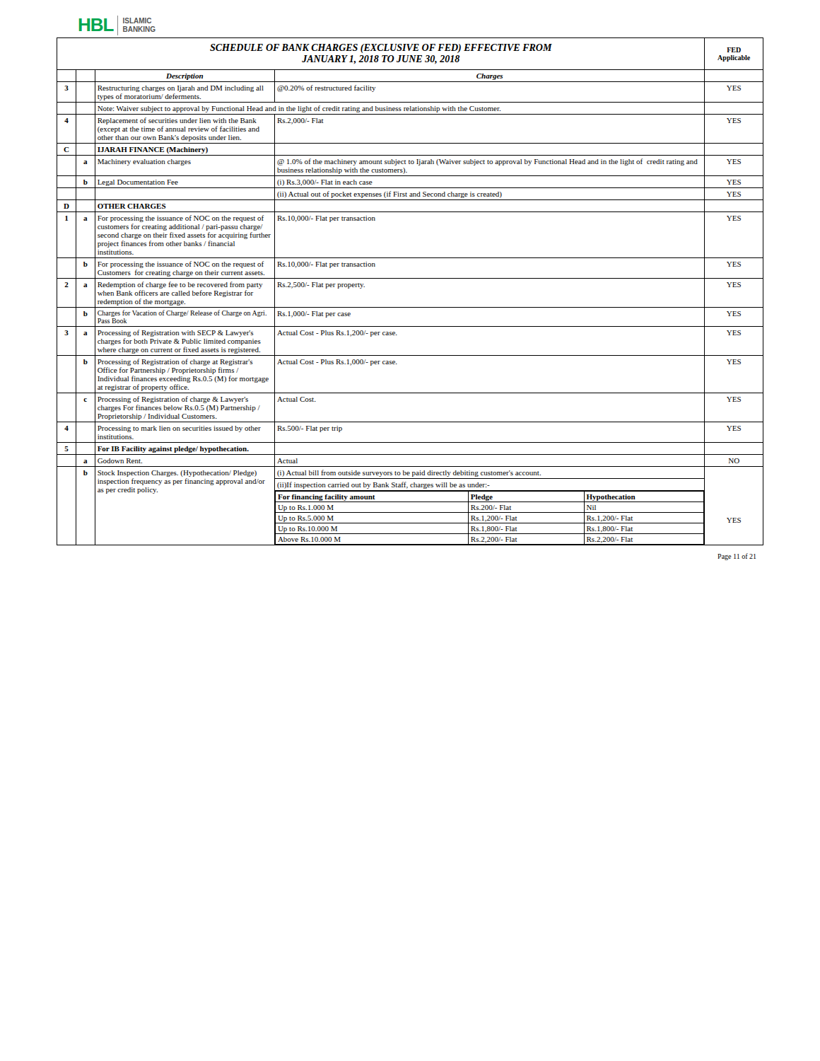HBL ISLAMIC
BANKING
| SCHEDULE OF BANK CHARGES (EXCLUSIVE OF FED) EFFECTIVE FROM JANUARY 1, 2018 TO JUNE 30, 2018 | FED Applicable |
| | | Description | Charges | |
| 3 | | Restructuring charges on Ijarah and DM including all types of moratorium/ deferments. | @0.20% of restructured facility | YES |
| | | Note: Waiver subject to approval by Functional Head and in the light of credit rating and business relationship with the Customer. | |
| 4 | | Replacement of securities under lien with the Bank (except at the time of annual review of facilities and other than our own Bank's deposits under lien. | Rs.2,000/- Flat | YES |
| C | | IJARAH FINANCE (Machinery) | | |
| | a | Machinery evaluation charges | @ 1.0% of the machinery amount subject to Ijarah (Waiver subject to approval by Functional Head and in the light of credit rating and business relationship with the customers). | YES |
| | b | Legal Documentation Fee | (i) Rs.3,000/- Flat in each case | YES |
| | | | (ii) Actual out of pocket expenses (if First and Second charge is created) | YES |
| D | | OTHER CHARGES | | |
| 1 | a | For processing the issuance of NOC on the request of customers for creating additional / pari-passu charge/ second charge on their fixed assets for acquiring further project finances from other banks / financial institutions. | Rs.10,000/- Flat per transaction | YES |
| | b | For processing the issuance of NOC on the request of Customers for creating charge on their current assets. | Rs.10,000/- Flat per transaction | YES |
| 2 | a | Redemption of charge fee to be recovered from party when Bank officers are called before Registrar for redemption of the mortgage. | Rs.2,500/- Flat per property. | YES |
| | b | Charges for Vacation of Charge/ Release of Charge on Agri. Pass Book | Rs.1,000/- Flat per case | YES |
| 3 | a | Processing of Registration with SECP & Lawyer's charges for both Private & Public limited companies where charge on current or fixed assets is registered. | Actual Cost - Plus Rs.1,200/- per case. | YES |
| | b | Processing of Registration of charge at Registrar's Office for Partnership / Proprietorship firms / Individual finances exceeding Rs.0.5 (M) for mortgage at registrar of property office. | Actual Cost - Plus Rs.1,000/- per case. | YES |
| | c | Processing of Registration of charge & Lawyer's charges For finances below Rs.0.5 (M) Partnership / Proprietorship / Individual Customers. | Actual Cost. | YES |
| 4 | | Processing to mark lien on securities issued by other institutions. | Rs.500/- Flat per trip | YES |
| 5 | | For IB Facility against pledge/ hypothecation. | | |
| | a | Godown Rent. | Actual | NO |
| | b | Stock Inspection Charges. (Hypothecation/ Pledge) inspection frequency as per financing approval and/or as per credit policy. | (i) Actual bill from outside surveyors to be paid directly debiting customer's account. (ii)If inspection carried out by Bank Staff, charges will be as under:- / For financing facility amount / Pledge / Hypothecation / / Up to Rs.1.000 M / Rs.200/- Flat / Nil / / Up to Rs.5.000 M / Rs.1,200/- Flat / Rs.1,200/- Flat / / Up to Rs.10.000 M / Rs.1,800/- Flat / Rs.1,800/- Flat / / Above Rs.10.000 M / Rs.2,200/- Flat / Rs.2,200/- Flat / | YES |
Page 11 of 21